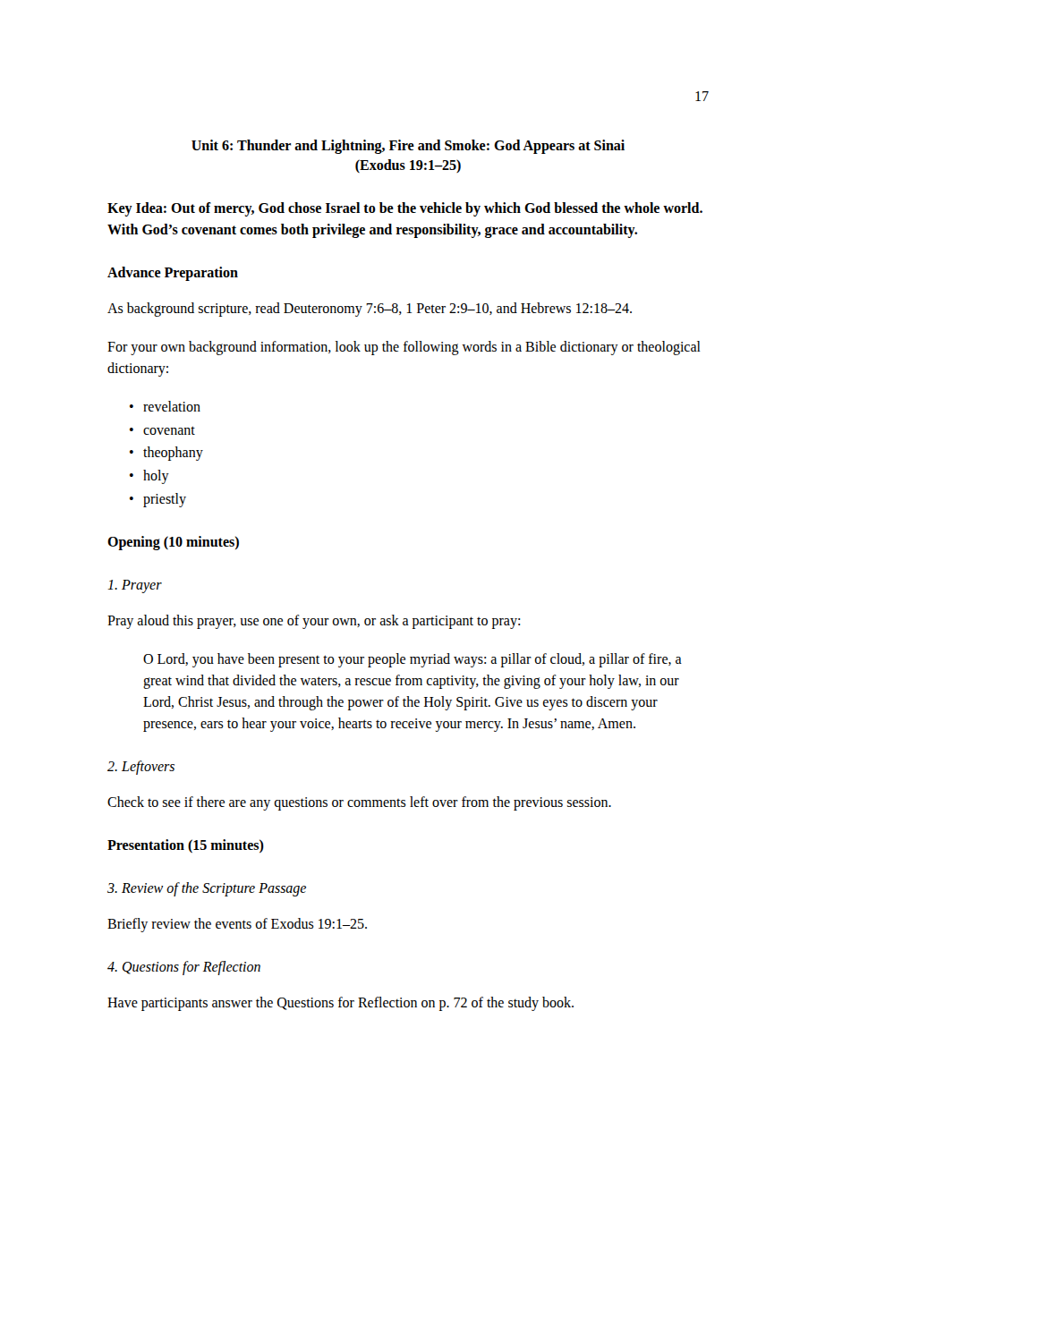17
Unit 6: Thunder and Lightning, Fire and Smoke: God Appears at Sinai
(Exodus 19:1–25)
Key Idea: Out of mercy, God chose Israel to be the vehicle by which God blessed the whole world. With God’s covenant comes both privilege and responsibility, grace and accountability.
Advance Preparation
As background scripture, read Deuteronomy 7:6–8, 1 Peter 2:9–10, and Hebrews 12:18–24.
For your own background information, look up the following words in a Bible dictionary or theological dictionary:
revelation
covenant
theophany
holy
priestly
Opening (10 minutes)
1. Prayer
Pray aloud this prayer, use one of your own, or ask a participant to pray:
O Lord, you have been present to your people myriad ways: a pillar of cloud, a pillar of fire, a great wind that divided the waters, a rescue from captivity, the giving of your holy law, in our Lord, Christ Jesus, and through the power of the Holy Spirit. Give us eyes to discern your presence, ears to hear your voice, hearts to receive your mercy. In Jesus’ name, Amen.
2. Leftovers
Check to see if there are any questions or comments left over from the previous session.
Presentation (15 minutes)
3. Review of the Scripture Passage
Briefly review the events of Exodus 19:1–25.
4. Questions for Reflection
Have participants answer the Questions for Reflection on p. 72 of the study book.